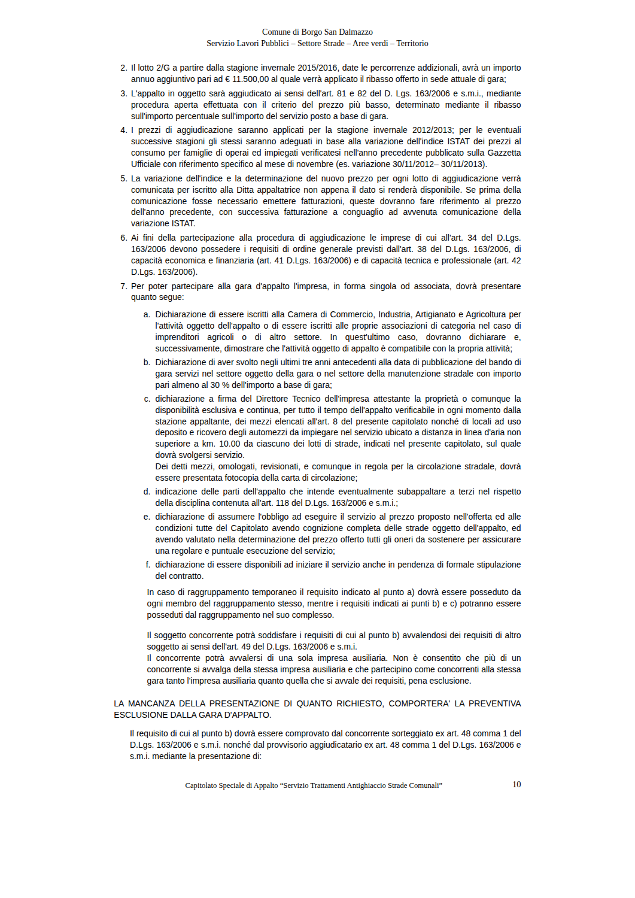Comune di Borgo San Dalmazzo Servizio Lavori Pubblici – Settore Strade – Aree verdi – Territorio
Il lotto 2/G a partire dalla stagione invernale 2015/2016, date le percorrenze addizionali, avrà un importo annuo aggiuntivo pari ad € 11.500,00 al quale verrà applicato il ribasso offerto in sede attuale di gara;
L'appalto in oggetto sarà aggiudicato ai sensi dell'art. 81 e 82 del D. Lgs. 163/2006 e s.m.i., mediante procedura aperta effettuata con il criterio del prezzo più basso, determinato mediante il ribasso sull'importo percentuale sull'importo del servizio posto a base di gara.
I prezzi di aggiudicazione saranno applicati per la stagione invernale 2012/2013; per le eventuali successive stagioni gli stessi saranno adeguati in base alla variazione dell'indice ISTAT dei prezzi al consumo per famiglie di operai ed impiegati verificatesi nell'anno precedente pubblicato sulla Gazzetta Ufficiale con riferimento specifico al mese di novembre (es. variazione 30/11/2012– 30/11/2013).
La variazione dell'indice e la determinazione del nuovo prezzo per ogni lotto di aggiudicazione verrà comunicata per iscritto alla Ditta appaltatrice non appena il dato si renderà disponibile. Se prima della comunicazione fosse necessario emettere fatturazioni, queste dovranno fare riferimento al prezzo dell'anno precedente, con successiva fatturazione a conguaglio ad avvenuta comunicazione della variazione ISTAT.
Ai fini della partecipazione alla procedura di aggiudicazione le imprese di cui all'art. 34 del D.Lgs. 163/2006 devono possedere i requisiti di ordine generale previsti dall'art. 38 del D.Lgs. 163/2006, di capacità economica e finanziaria (art. 41 D.Lgs. 163/2006) e di capacità tecnica e professionale (art. 42 D.Lgs. 163/2006).
Per poter partecipare alla gara d'appalto l'impresa, in forma singola od associata, dovrà presentare quanto segue:
Dichiarazione di essere iscritti alla Camera di Commercio, Industria, Artigianato e Agricoltura per l'attività oggetto dell'appalto o di essere iscritti alle proprie associazioni di categoria nel caso di imprenditori agricoli o di altro settore. In quest'ultimo caso, dovranno dichiarare e, successivamente, dimostrare che l'attività oggetto di appalto è compatibile con la propria attività;
Dichiarazione di aver svolto negli ultimi tre anni antecedenti alla data di pubblicazione del bando di gara servizi nel settore oggetto della gara o nel settore della manutenzione stradale con importo pari almeno al 30 % dell'importo a base di gara;
dichiarazione a firma del Direttore Tecnico dell'impresa attestante la proprietà o comunque la disponibilità esclusiva e continua, per tutto il tempo dell'appalto verificabile in ogni momento dalla stazione appaltante, dei mezzi elencati all'art. 8 del presente capitolato nonché di locali ad uso deposito e ricovero degli automezzi da impiegare nel servizio ubicato a distanza in linea d'aria non superiore a km. 10.00 da ciascuno dei lotti di strade, indicati nel presente capitolato, sul quale dovrà svolgersi servizio.
Dei detti mezzi, omologati, revisionati, e comunque in regola per la circolazione stradale, dovrà essere presentata fotocopia della carta di circolazione;
indicazione delle parti dell'appalto che intende eventualmente subappaltare a terzi nel rispetto della disciplina contenuta all'art. 118 del D.Lgs. 163/2006 e s.m.i.;
dichiarazione di assumere l'obbligo ad eseguire il servizio al prezzo proposto nell'offerta ed alle condizioni tutte del Capitolato avendo cognizione completa delle strade oggetto dell'appalto, ed avendo valutato nella determinazione del prezzo offerto tutti gli oneri da sostenere per assicurare una regolare e puntuale esecuzione del servizio;
dichiarazione di essere disponibili ad iniziare il servizio anche in pendenza di formale stipulazione del contratto.
In caso di raggruppamento temporaneo il requisito indicato al punto a) dovrà essere posseduto da ogni membro del raggruppamento stesso, mentre i requisiti indicati ai punti b) e c) potranno essere posseduti dal raggruppamento nel suo complesso.
Il soggetto concorrente potrà soddisfare i requisiti di cui al punto b) avvalendosi dei requisiti di altro soggetto ai sensi dell'art. 49 del D.Lgs. 163/2006 e s.m.i.
Il concorrente potrà avvalersi di una sola impresa ausiliaria. Non è consentito che più di un concorrente si avvalga della stessa impresa ausiliaria e che partecipino come concorrenti alla stessa gara tanto l'impresa ausiliaria quanto quella che si avvale dei requisiti, pena esclusione.
LA MANCANZA DELLA PRESENTAZIONE DI QUANTO RICHIESTO, COMPORTERA' LA PREVENTIVA ESCLUSIONE DALLA GARA D'APPALTO.
Il requisito di cui al punto b) dovrà essere comprovato dal concorrente sorteggiato ex art. 48 comma 1 del D.Lgs. 163/2006 e s.m.i. nonché dal provvisorio aggiudicatario ex art. 48 comma 1 del D.Lgs. 163/2006 e s.m.i. mediante la presentazione di:
Capitolato Speciale di Appalto “Servizio Trattamenti Antighiaccio Strade Comunali”
10